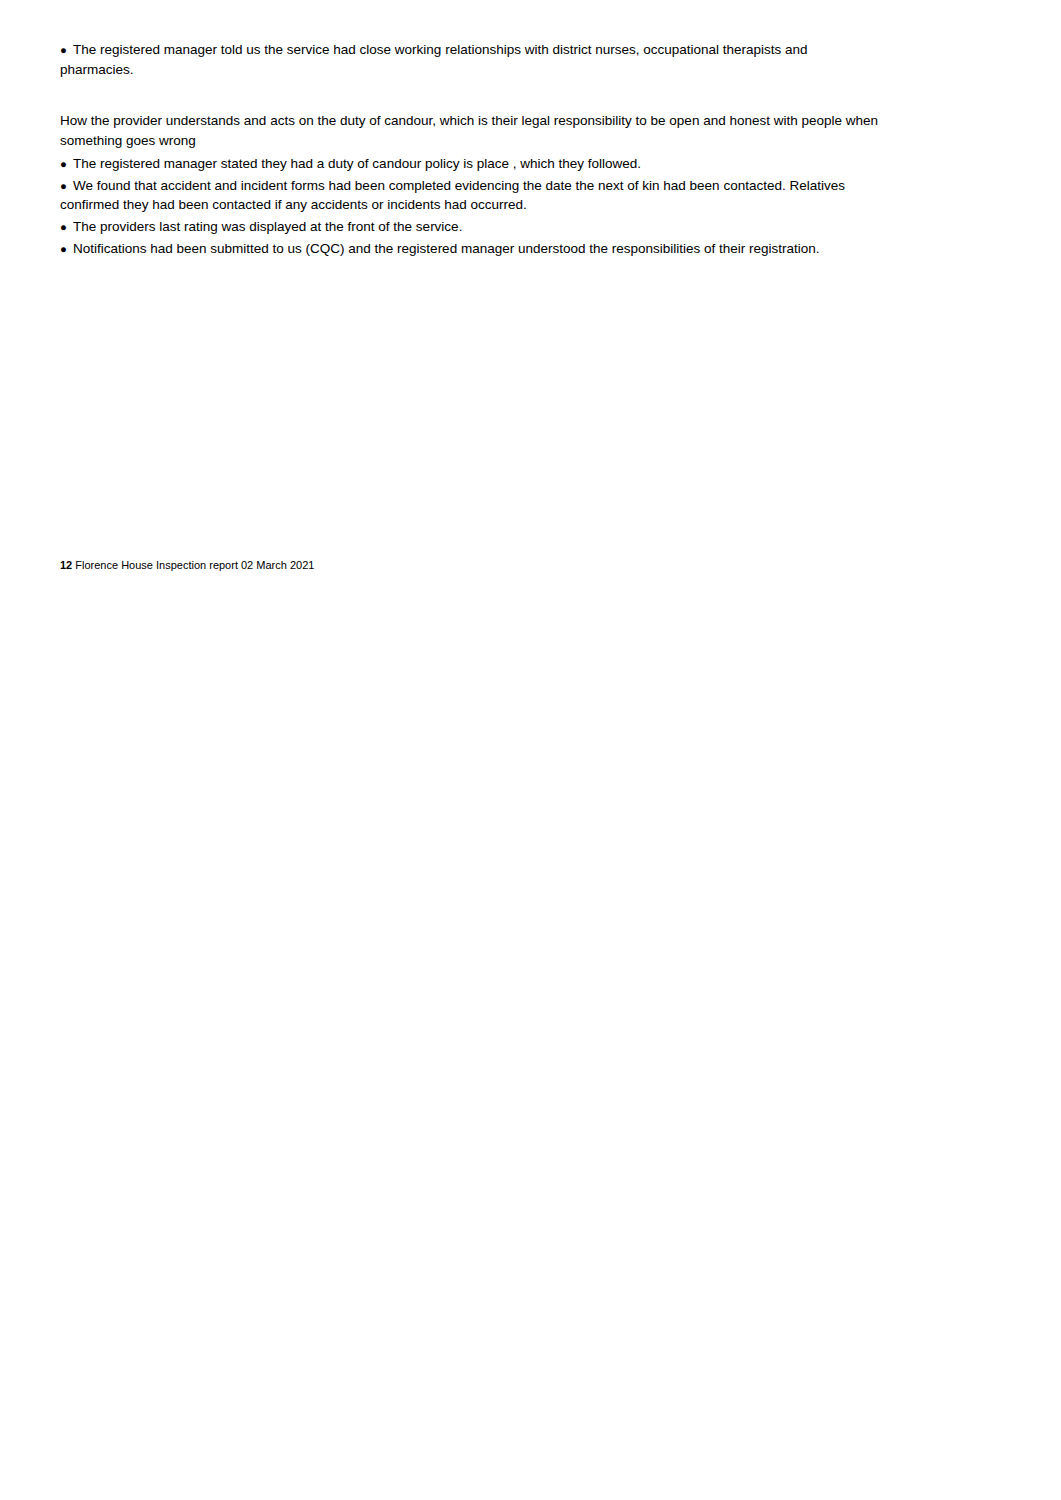The registered manager told us the service had close working relationships with district nurses, occupational therapists and pharmacies.
How the provider understands and acts on the duty of candour, which is their legal responsibility to be open and honest with people when something goes wrong
The registered manager stated they had a duty of candour policy is place , which they followed.
We found that accident and incident forms had been completed evidencing the date the next of kin had been contacted. Relatives confirmed they had been contacted if any accidents or incidents had occurred.
The providers last rating was displayed at the front of the service.
Notifications had been submitted to us (CQC) and the registered manager understood the responsibilities of their registration.
12 Florence House Inspection report 02 March 2021